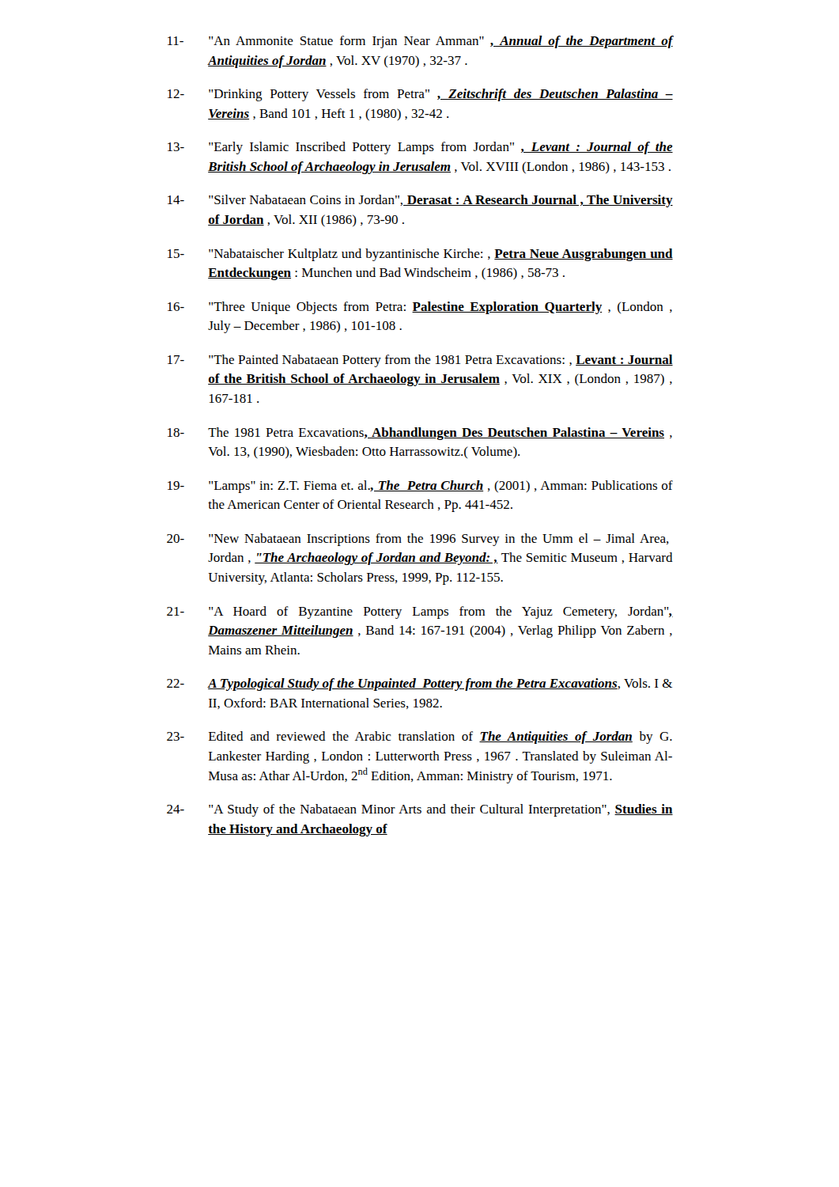11-"An Ammonite Statue form Irjan Near Amman" , Annual of the Department of Antiquities of Jordan , Vol. XV (1970) , 32-37 .
12-"Drinking Pottery Vessels from Petra" , Zeitschrift des Deutschen Palastina – Vereins , Band 101 , Heft 1 , (1980) , 32-42 .
13-"Early Islamic Inscribed Pottery Lamps from Jordan" , Levant : Journal of the British School of Archaeology in Jerusalem , Vol. XVIII (London , 1986) , 143-153 .
14-"Silver Nabataean Coins in Jordan", Derasat : A Research Journal , The University of Jordan , Vol. XII (1986) , 73-90 .
15-"Nabataischer Kultplatz und byzantinische Kirche: , Petra Neue Ausgrabungen und Entdeckungen : Munchen und Bad Windscheim , (1986) , 58-73 .
16-"Three Unique Objects from Petra: Palestine Exploration Quarterly , (London , July – December , 1986) , 101-108 .
17-"The Painted Nabataean Pottery from the 1981 Petra Excavations: , Levant : Journal of the British School of Archaeology in Jerusalem , Vol. XIX , (London , 1987) , 167-181 .
18-The 1981 Petra Excavations, Abhandlungen Des Deutschen Palastina – Vereins , Vol. 13, (1990), Wiesbaden: Otto Harrassowitz.( Volume).
19-"Lamps" in: Z.T. Fiema et. al., The Petra Church , (2001) , Amman: Publications of the American Center of Oriental Research , Pp. 441-452.
20-"New Nabataean Inscriptions from the 1996 Survey in the Umm el – Jimal Area, Jordan , "The Archaeology of Jordan and Beyond: , The Semitic Museum , Harvard University, Atlanta: Scholars Press, 1999, Pp. 112-155.
21-"A Hoard of Byzantine Pottery Lamps from the Yajuz Cemetery, Jordan", Damaszener Mitteilungen , Band 14: 167-191 (2004) , Verlag Philipp Von Zabern , Mains am Rhein.
22-A Typological Study of the Unpainted Pottery from the Petra Excavations, Vols. I & II, Oxford: BAR International Series, 1982.
23-Edited and reviewed the Arabic translation of The Antiquities of Jordan by G. Lankester Harding , London : Lutterworth Press , 1967 . Translated by Suleiman Al-Musa as: Athar Al-Urdon, 2nd Edition, Amman: Ministry of Tourism, 1971.
24-"A Study of the Nabataean Minor Arts and their Cultural Interpretation", Studies in the History and Archaeology of